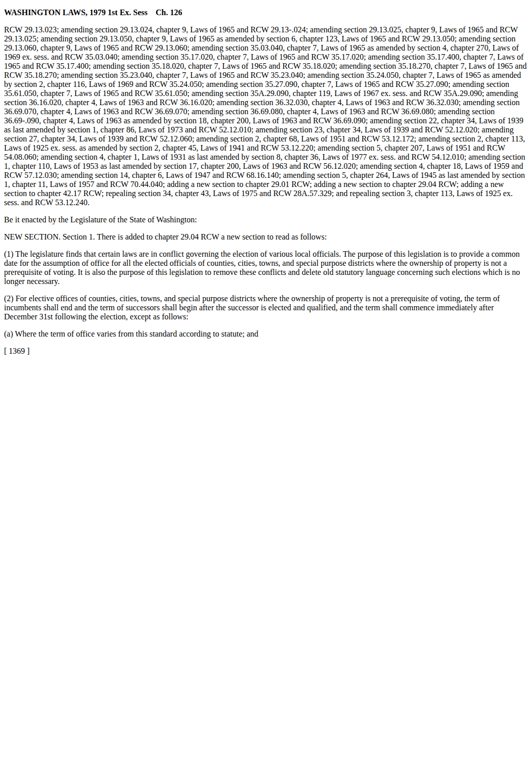WASHINGTON LAWS, 1979 1st Ex. Sess Ch. 126
RCW 29.13.023; amending section 29.13.024, chapter 9, Laws of 1965 and RCW 29.13-.024; amending section 29.13.025, chapter 9, Laws of 1965 and RCW 29.13.025; amending section 29.13.050, chapter 9, Laws of 1965 as amended by section 6, chapter 123, Laws of 1965 and RCW 29.13.050; amending section 29.13.060, chapter 9, Laws of 1965 and RCW 29.13.060; amending section 35.03.040, chapter 7, Laws of 1965 as amended by section 4, chapter 270, Laws of 1969 ex. sess. and RCW 35.03.040; amending section 35.17.020, chapter 7, Laws of 1965 and RCW 35.17.020; amending section 35.17.400, chapter 7, Laws of 1965 and RCW 35.17.400; amending section 35.18.020, chapter 7, Laws of 1965 and RCW 35.18.020; amending section 35.18.270, chapter 7, Laws of 1965 and RCW 35.18.270; amending section 35.23.040, chapter 7, Laws of 1965 and RCW 35.23.040; amending section 35.24.050, chapter 7, Laws of 1965 as amended by section 2, chapter 116, Laws of 1969 and RCW 35.24.050; amending section 35.27.090, chapter 7, Laws of 1965 and RCW 35.27.090; amending section 35.61.050, chapter 7, Laws of 1965 and RCW 35.61.050; amending section 35A.29.090, chapter 119, Laws of 1967 ex. sess. and RCW 35A.29.090; amending section 36.16.020, chapter 4, Laws of 1963 and RCW 36.16.020; amending section 36.32.030, chapter 4, Laws of 1963 and RCW 36.32.030; amending section 36.69.070, chapter 4, Laws of 1963 and RCW 36.69.070; amending section 36.69.080, chapter 4, Laws of 1963 and RCW 36.69.080; amending section 36.69-.090, chapter 4, Laws of 1963 as amended by section 18, chapter 200, Laws of 1963 and RCW 36.69.090; amending section 22, chapter 34, Laws of 1939 as last amended by section 1, chapter 86, Laws of 1973 and RCW 52.12.010; amending section 23, chapter 34, Laws of 1939 and RCW 52.12.020; amending section 27, chapter 34, Laws of 1939 and RCW 52.12.060; amending section 2, chapter 68, Laws of 1951 and RCW 53.12.172; amending section 2, chapter 113, Laws of 1925 ex. sess. as amended by section 2, chapter 45, Laws of 1941 and RCW 53.12.220; amending section 5, chapter 207, Laws of 1951 and RCW 54.08.060; amending section 4, chapter 1, Laws of 1931 as last amended by section 8, chapter 36, Laws of 1977 ex. sess. and RCW 54.12.010; amending section 1, chapter 110, Laws of 1953 as last amended by section 17, chapter 200, Laws of 1963 and RCW 56.12.020; amending section 4, chapter 18, Laws of 1959 and RCW 57.12.030; amending section 14, chapter 6, Laws of 1947 and RCW 68.16.140; amending section 5, chapter 264, Laws of 1945 as last amended by section 1, chapter 11, Laws of 1957 and RCW 70.44.040; adding a new section to chapter 29.01 RCW; adding a new section to chapter 29.04 RCW; adding a new section to chapter 42.17 RCW; repealing section 34, chapter 43, Laws of 1975 and RCW 28A.57.329; and repealing section 3, chapter 113, Laws of 1925 ex. sess. and RCW 53.12.240.
Be it enacted by the Legislature of the State of Washington:
NEW SECTION. Section 1. There is added to chapter 29.04 RCW a new section to read as follows:
(1) The legislature finds that certain laws are in conflict governing the election of various local officials. The purpose of this legislation is to provide a common date for the assumption of office for all the elected officials of counties, cities, towns, and special purpose districts where the ownership of property is not a prerequisite of voting. It is also the purpose of this legislation to remove these conflicts and delete old statutory language concerning such elections which is no longer necessary.
(2) For elective offices of counties, cities, towns, and special purpose districts where the ownership of property is not a prerequisite of voting, the term of incumbents shall end and the term of successors shall begin after the successor is elected and qualified, and the term shall commence immediately after December 31st following the election, except as follows:
(a) Where the term of office varies from this standard according to statute; and
[ 1369 ]